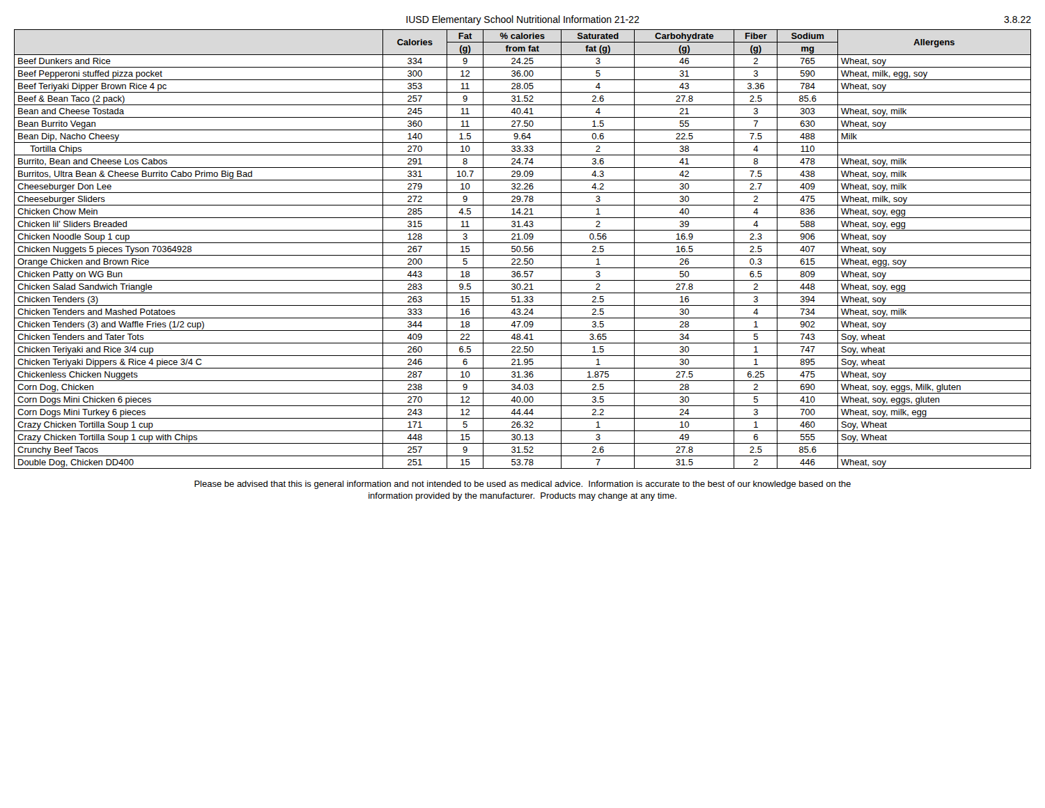IUSD Elementary School Nutritional Information 21-22
3.8.22
| | Calories | Fat | % calories | Saturated | Carbohydrate | Fiber | Sodium | Allergens |
| --- | --- | --- | --- | --- | --- | --- | --- | --- |
| (g) | from fat | fat (g) | (g) | (g) | mg |
| Beef Dunkers and Rice | 334 | 9 | 24.25 | 3 | 46 | 2 | 765 | Wheat, soy |
| Beef Pepperoni stuffed pizza pocket | 300 | 12 | 36.00 | 5 | 31 | 3 | 590 | Wheat, milk, egg, soy |
| Beef Teriyaki Dipper Brown Rice 4 pc | 353 | 11 | 28.05 | 4 | 43 | 3.36 | 784 | Wheat, soy |
| Beef & Bean Taco (2 pack) | 257 | 9 | 31.52 | 2.6 | 27.8 | 2.5 | 85.6 | |
| Bean and Cheese Tostada | 245 | 11 | 40.41 | 4 | 21 | 3 | 303 | Wheat, soy, milk |
| Bean Burrito Vegan | 360 | 11 | 27.50 | 1.5 | 55 | 7 | 630 | Wheat, soy |
| Bean Dip, Nacho Cheesy | 140 | 1.5 | 9.64 | 0.6 | 22.5 | 7.5 | 488 | Milk |
| Tortilla Chips | 270 | 10 | 33.33 | 2 | 38 | 4 | 110 | |
| Burrito, Bean and Cheese Los Cabos | 291 | 8 | 24.74 | 3.6 | 41 | 8 | 478 | Wheat, soy, milk |
| Burritos, Ultra Bean & Cheese Burrito Cabo Primo Big Bad | 331 | 10.7 | 29.09 | 4.3 | 42 | 7.5 | 438 | Wheat, soy, milk |
| Cheeseburger Don Lee | 279 | 10 | 32.26 | 4.2 | 30 | 2.7 | 409 | Wheat, soy, milk |
| Cheeseburger Sliders | 272 | 9 | 29.78 | 3 | 30 | 2 | 475 | Wheat, milk, soy |
| Chicken Chow Mein | 285 | 4.5 | 14.21 | 1 | 40 | 4 | 836 | Wheat, soy, egg |
| Chicken lil' Sliders Breaded | 315 | 11 | 31.43 | 2 | 39 | 4 | 588 | Wheat, soy, egg |
| Chicken Noodle Soup 1 cup | 128 | 3 | 21.09 | 0.56 | 16.9 | 2.3 | 906 | Wheat, soy |
| Chicken Nuggets 5 pieces Tyson 70364928 | 267 | 15 | 50.56 | 2.5 | 16.5 | 2.5 | 407 | Wheat, soy |
| Orange Chicken and Brown Rice | 200 | 5 | 22.50 | 1 | 26 | 0.3 | 615 | Wheat, egg, soy |
| Chicken Patty on WG Bun | 443 | 18 | 36.57 | 3 | 50 | 6.5 | 809 | Wheat, soy |
| Chicken Salad Sandwich Triangle | 283 | 9.5 | 30.21 | 2 | 27.8 | 2 | 448 | Wheat, soy, egg |
| Chicken Tenders (3) | 263 | 15 | 51.33 | 2.5 | 16 | 3 | 394 | Wheat, soy |
| Chicken Tenders and Mashed Potatoes | 333 | 16 | 43.24 | 2.5 | 30 | 4 | 734 | Wheat, soy, milk |
| Chicken Tenders (3) and Waffle Fries (1/2 cup) | 344 | 18 | 47.09 | 3.5 | 28 | 1 | 902 | Wheat, soy |
| Chicken Tenders and Tater Tots | 409 | 22 | 48.41 | 3.65 | 34 | 5 | 743 | Soy, wheat |
| Chicken Teriyaki and Rice 3/4 cup | 260 | 6.5 | 22.50 | 1.5 | 30 | 1 | 747 | Soy, wheat |
| Chicken Teriyaki Dippers & Rice 4 piece 3/4 C | 246 | 6 | 21.95 | 1 | 30 | 1 | 895 | Soy, wheat |
| Chickenless Chicken Nuggets | 287 | 10 | 31.36 | 1.875 | 27.5 | 6.25 | 475 | Wheat, soy |
| Corn Dog, Chicken | 238 | 9 | 34.03 | 2.5 | 28 | 2 | 690 | Wheat, soy, eggs, Milk, gluten |
| Corn Dogs Mini Chicken 6 pieces | 270 | 12 | 40.00 | 3.5 | 30 | 5 | 410 | Wheat, soy, eggs, gluten |
| Corn Dogs Mini Turkey 6 pieces | 243 | 12 | 44.44 | 2.2 | 24 | 3 | 700 | Wheat, soy, milk, egg |
| Crazy Chicken Tortilla Soup 1 cup | 171 | 5 | 26.32 | 1 | 10 | 1 | 460 | Soy, Wheat |
| Crazy Chicken Tortilla Soup 1 cup with Chips | 448 | 15 | 30.13 | 3 | 49 | 6 | 555 | Soy, Wheat |
| Crunchy Beef Tacos | 257 | 9 | 31.52 | 2.6 | 27.8 | 2.5 | 85.6 | |
| Double Dog, Chicken DD400 | 251 | 15 | 53.78 | 7 | 31.5 | 2 | 446 | Wheat, soy |
Please be advised that this is general information and not intended to be used as medical advice. Information is accurate to the best of our knowledge based on the
information provided by the manufacturer. Products may change at any time.